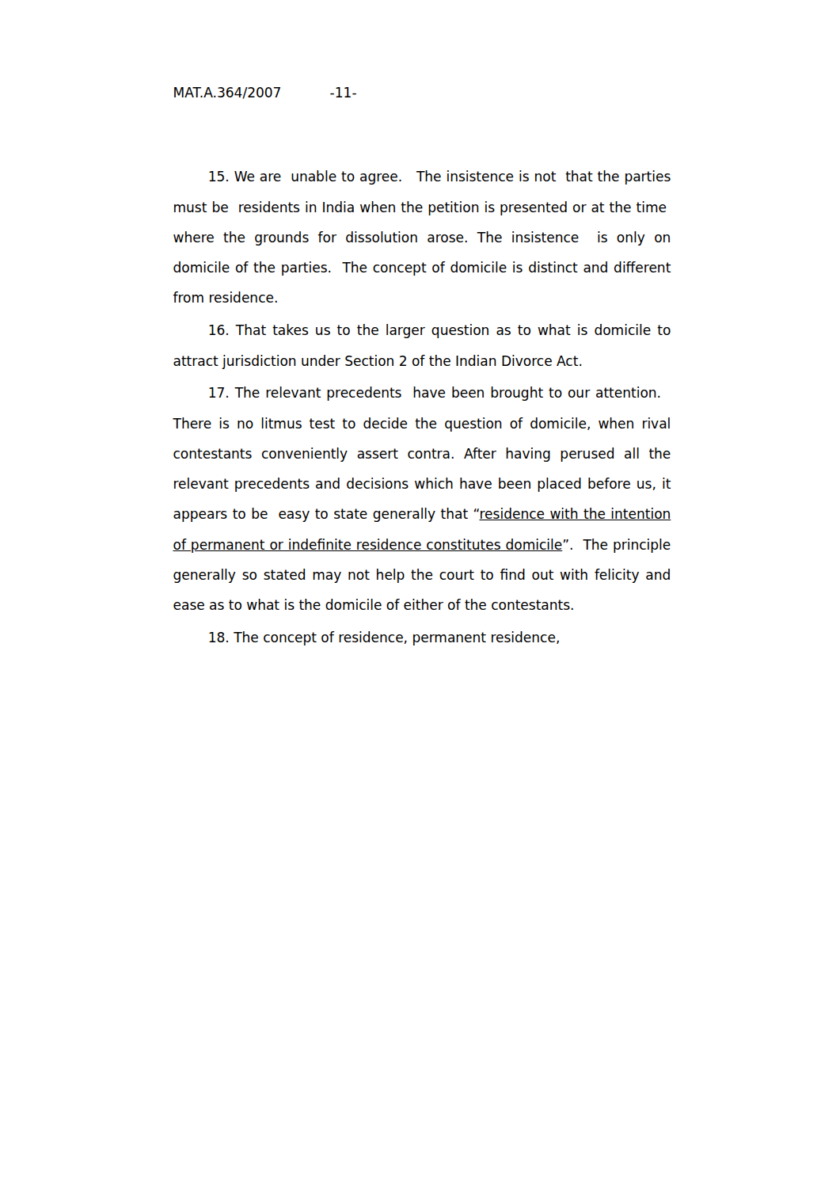MAT.A.364/2007 -11-
15. We are unable to agree. The insistence is not that the parties must be residents in India when the petition is presented or at the time where the grounds for dissolution arose. The insistence is only on domicile of the parties. The concept of domicile is distinct and different from residence.
16. That takes us to the larger question as to what is domicile to attract jurisdiction under Section 2 of the Indian Divorce Act.
17. The relevant precedents have been brought to our attention. There is no litmus test to decide the question of domicile, when rival contestants conveniently assert contra. After having perused all the relevant precedents and decisions which have been placed before us, it appears to be easy to state generally that “residence with the intention of permanent or indefinite residence constitutes domicile”. The principle generally so stated may not help the court to find out with felicity and ease as to what is the domicile of either of the contestants.
18. The concept of residence, permanent residence,